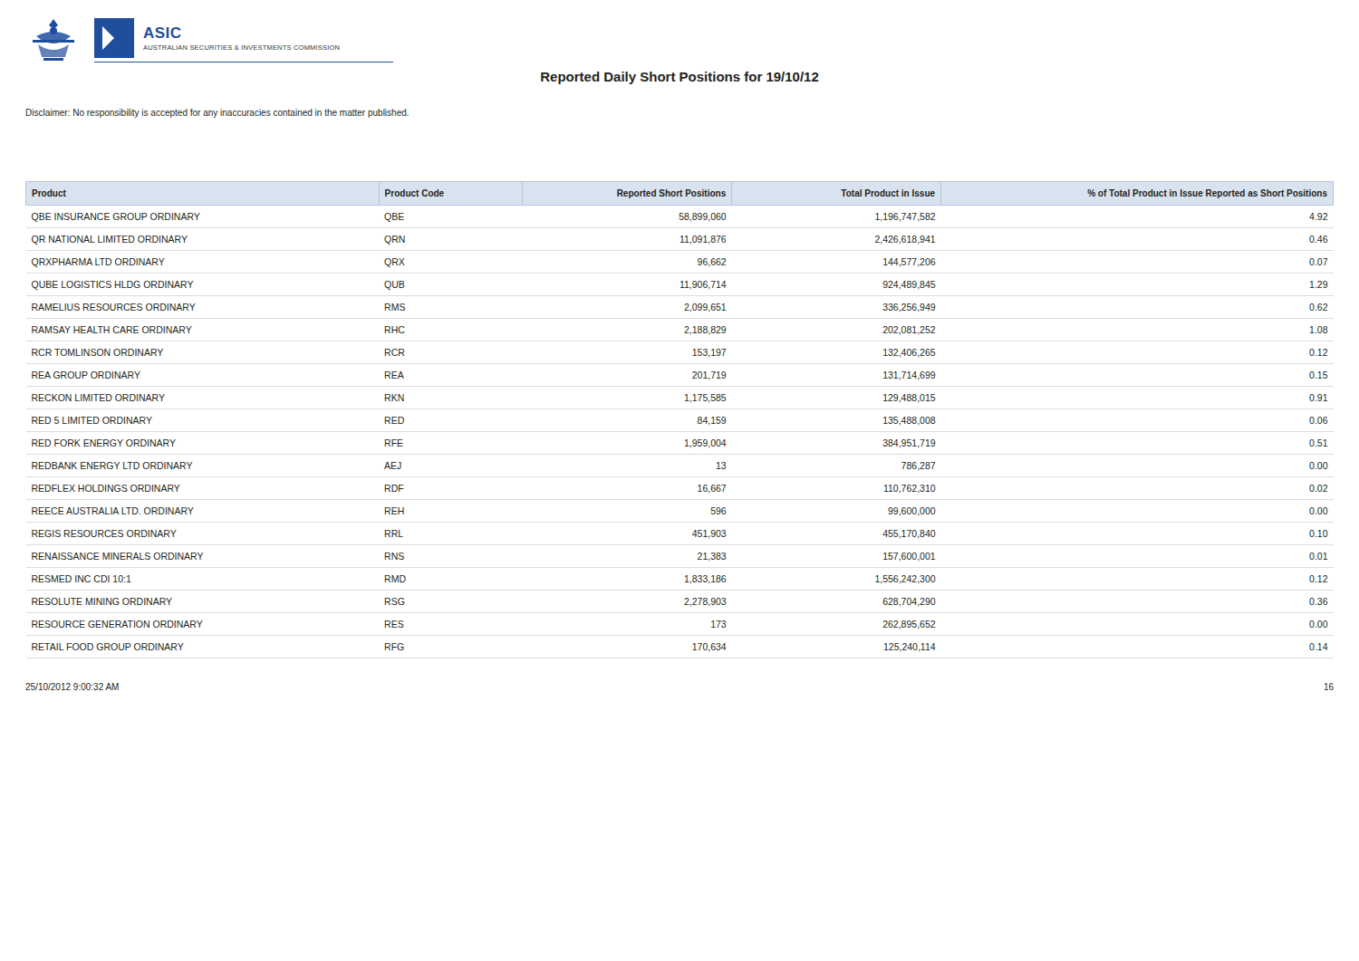ASIC
Australian Securities & Investments Commission
Reported Daily Short Positions for 19/10/12
Disclaimer: No responsibility is accepted for any inaccuracies contained in the matter published.
| Product | Product Code | Reported Short Positions | Total Product in Issue | % of Total Product in Issue Reported as Short Positions |
| --- | --- | --- | --- | --- |
| QBE INSURANCE GROUP ORDINARY | QBE | 58,899,060 | 1,196,747,582 | 4.92 |
| QR NATIONAL LIMITED ORDINARY | QRN | 11,091,876 | 2,426,618,941 | 0.46 |
| QRXPHARMA LTD ORDINARY | QRX | 96,662 | 144,577,206 | 0.07 |
| QUBE LOGISTICS HLDG ORDINARY | QUB | 11,906,714 | 924,489,845 | 1.29 |
| RAMELIUS RESOURCES ORDINARY | RMS | 2,099,651 | 336,256,949 | 0.62 |
| RAMSAY HEALTH CARE ORDINARY | RHC | 2,188,829 | 202,081,252 | 1.08 |
| RCR TOMLINSON ORDINARY | RCR | 153,197 | 132,406,265 | 0.12 |
| REA GROUP ORDINARY | REA | 201,719 | 131,714,699 | 0.15 |
| RECKON LIMITED ORDINARY | RKN | 1,175,585 | 129,488,015 | 0.91 |
| RED 5 LIMITED ORDINARY | RED | 84,159 | 135,488,008 | 0.06 |
| RED FORK ENERGY ORDINARY | RFE | 1,959,004 | 384,951,719 | 0.51 |
| REDBANK ENERGY LTD ORDINARY | AEJ | 13 | 786,287 | 0.00 |
| REDFLEX HOLDINGS ORDINARY | RDF | 16,667 | 110,762,310 | 0.02 |
| REECE AUSTRALIA LTD. ORDINARY | REH | 596 | 99,600,000 | 0.00 |
| REGIS RESOURCES ORDINARY | RRL | 451,903 | 455,170,840 | 0.10 |
| RENAISSANCE MINERALS ORDINARY | RNS | 21,383 | 157,600,001 | 0.01 |
| RESMED INC CDI 10:1 | RMD | 1,833,186 | 1,556,242,300 | 0.12 |
| RESOLUTE MINING ORDINARY | RSG | 2,278,903 | 628,704,290 | 0.36 |
| RESOURCE GENERATION ORDINARY | RES | 173 | 262,895,652 | 0.00 |
| RETAIL FOOD GROUP ORDINARY | RFG | 170,634 | 125,240,114 | 0.14 |
25/10/2012 9:00:32 AM
16